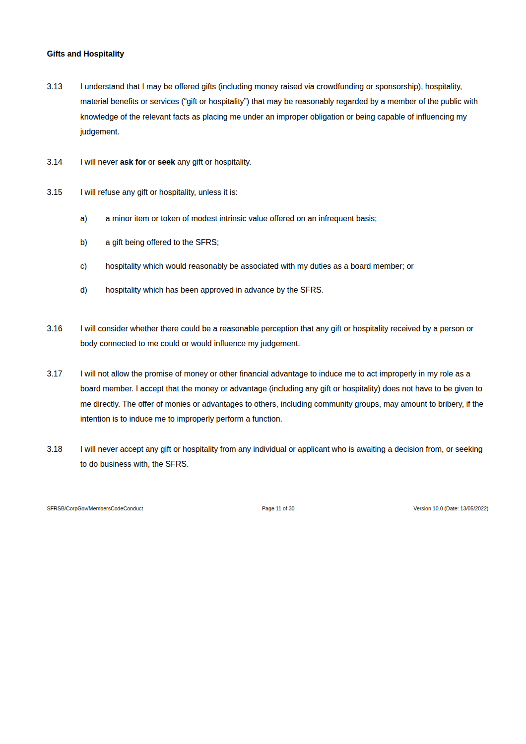Gifts and Hospitality
3.13
I understand that I may be offered gifts (including money raised via crowdfunding or sponsorship), hospitality, material benefits or services (“gift or hospitality”) that may be reasonably regarded by a member of the public with knowledge of the relevant facts as placing me under an improper obligation or being capable of influencing my judgement.
3.14
I will never ask for or seek any gift or hospitality.
3.15
I will refuse any gift or hospitality, unless it is:
a) a minor item or token of modest intrinsic value offered on an infrequent basis;
b) a gift being offered to the SFRS;
c) hospitality which would reasonably be associated with my duties as a board member; or
d) hospitality which has been approved in advance by the SFRS.
3.16
I will consider whether there could be a reasonable perception that any gift or hospitality received by a person or body connected to me could or would influence my judgement.
3.17
I will not allow the promise of money or other financial advantage to induce me to act improperly in my role as a board member. I accept that the money or advantage (including any gift or hospitality) does not have to be given to me directly. The offer of monies or advantages to others, including community groups, may amount to bribery, if the intention is to induce me to improperly perform a function.
3.18
I will never accept any gift or hospitality from any individual or applicant who is awaiting a decision from, or seeking to do business with, the SFRS.
SFRSB/CorpGov/MembersCodeConduct Page 11 of 30 Version 10.0 (Date: 13/05/2022)